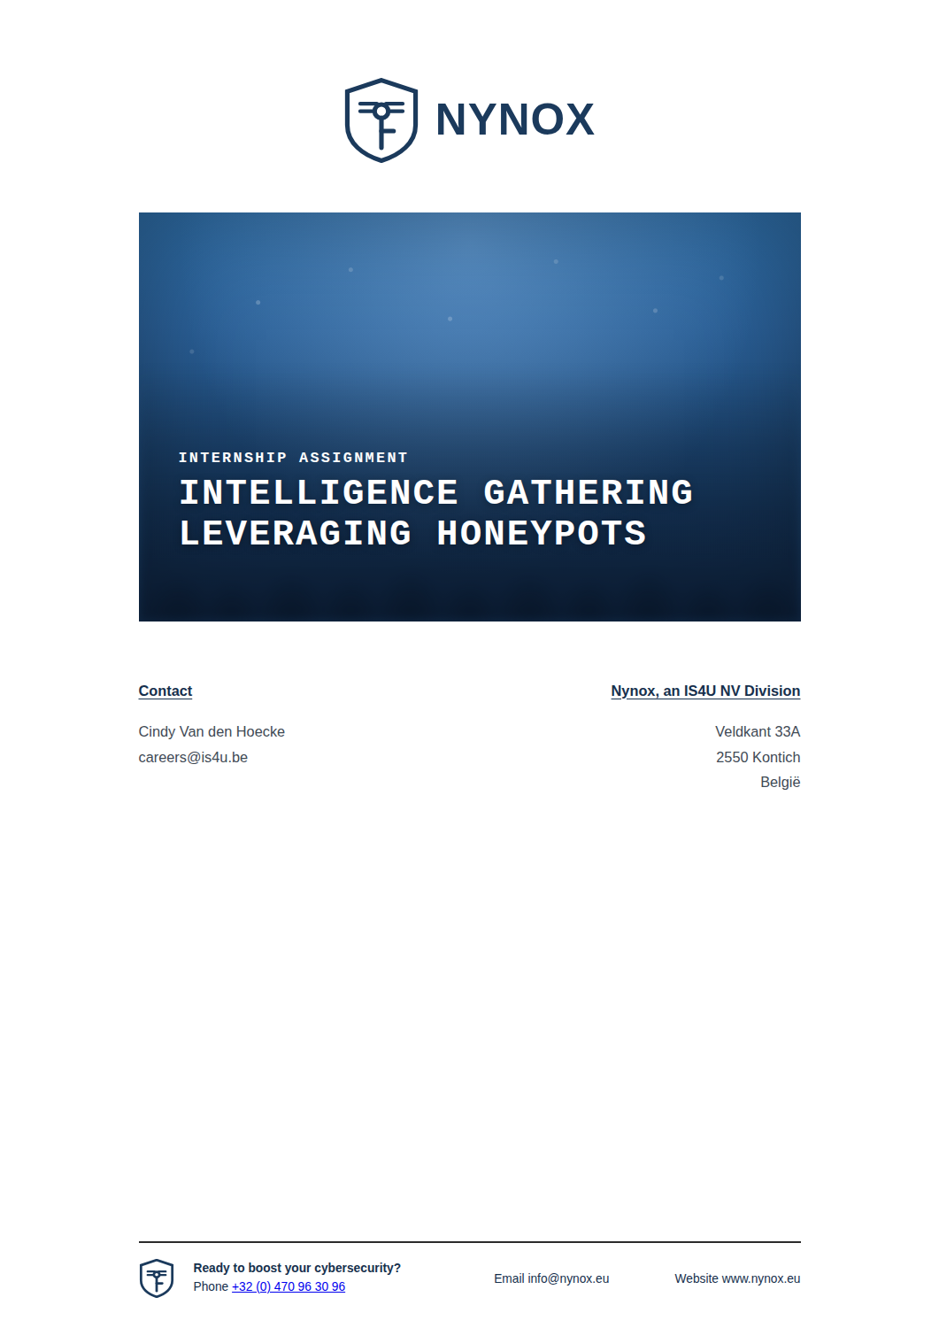NYNOX
Internship Assignment
Intelligence Gathering
Leveraging Honeypots
Contact
Cindy Van den Hoecke
careers@is4u.be
Nynox, an IS4U NV Division
Veldkant 33A
2550 Kontich
België
Ready to boost your cybersecurity? Phone +32 (0) 470 96 30 96
Email info@nynox.eu Website www.nynox.eu